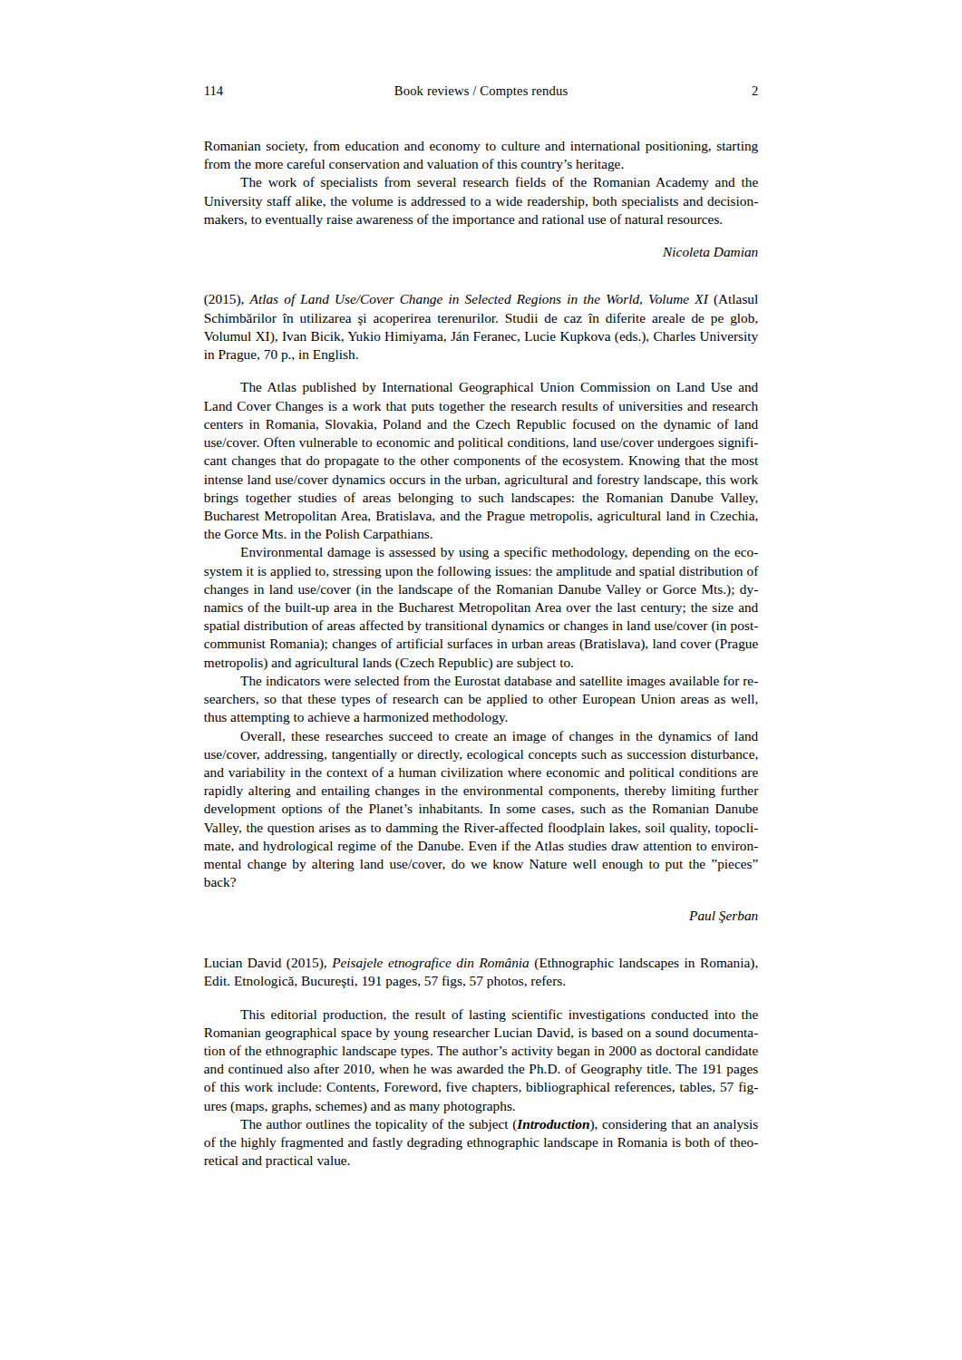114 Book reviews / Comptes rendus 2
Romanian society, from education and economy to culture and international positioning, starting from the more careful conservation and valuation of this country’s heritage.
The work of specialists from several research fields of the Romanian Academy and the University staff alike, the volume is addressed to a wide readership, both specialists and decision-makers, to eventually raise awareness of the importance and rational use of natural resources.
Nicoleta Damian
(2015), Atlas of Land Use/Cover Change in Selected Regions in the World, Volume XI (Atlasul Schimbărilor în utilizarea şi acoperirea terenurilor. Studii de caz în diferite areale de pe glob, Volumul XI), Ivan Bicik, Yukio Himiyama, Ján Feranec, Lucie Kupkova (eds.), Charles University in Prague, 70 p., in English.
The Atlas published by International Geographical Union Commission on Land Use and Land Cover Changes is a work that puts together the research results of universities and research centers in Romania, Slovakia, Poland and the Czech Republic focused on the dynamic of land use/cover. Often vulnerable to economic and political conditions, land use/cover undergoes significant changes that do propagate to the other components of the ecosystem. Knowing that the most intense land use/cover dynamics occurs in the urban, agricultural and forestry landscape, this work brings together studies of areas belonging to such landscapes: the Romanian Danube Valley, Bucharest Metropolitan Area, Bratislava, and the Prague metropolis, agricultural land in Czechia, the Gorce Mts. in the Polish Carpathians.
Environmental damage is assessed by using a specific methodology, depending on the ecosystem it is applied to, stressing upon the following issues: the amplitude and spatial distribution of changes in land use/cover (in the landscape of the Romanian Danube Valley or Gorce Mts.); dynamics of the built-up area in the Bucharest Metropolitan Area over the last century; the size and spatial distribution of areas affected by transitional dynamics or changes in land use/cover (in post-communist Romania); changes of artificial surfaces in urban areas (Bratislava), land cover (Prague metropolis) and agricultural lands (Czech Republic) are subject to.
The indicators were selected from the Eurostat database and satellite images available for researchers, so that these types of research can be applied to other European Union areas as well, thus attempting to achieve a harmonized methodology.
Overall, these researches succeed to create an image of changes in the dynamics of land use/cover, addressing, tangentially or directly, ecological concepts such as succession disturbance, and variability in the context of a human civilization where economic and political conditions are rapidly altering and entailing changes in the environmental components, thereby limiting further development options of the Planet’s inhabitants. In some cases, such as the Romanian Danube Valley, the question arises as to damming the River-affected floodplain lakes, soil quality, topoclimate, and hydrological regime of the Danube. Even if the Atlas studies draw attention to environmental change by altering land use/cover, do we know Nature well enough to put the ”pieces” back?
Paul Şerban
Lucian David (2015), Peisajele etnografice din România (Ethnographic landscapes in Romania), Edit. Etnologică, Bucureşti, 191 pages, 57 figs, 57 photos, refers.
This editorial production, the result of lasting scientific investigations conducted into the Romanian geographical space by young researcher Lucian David, is based on a sound documentation of the ethnographic landscape types. The author’s activity began in 2000 as doctoral candidate and continued also after 2010, when he was awarded the Ph.D. of Geography title. The 191 pages of this work include: Contents, Foreword, five chapters, bibliographical references, tables, 57 figures (maps, graphs, schemes) and as many photographs.
The author outlines the topicality of the subject (Introduction), considering that an analysis of the highly fragmented and fastly degrading ethnographic landscape in Romania is both of theoretical and practical value.